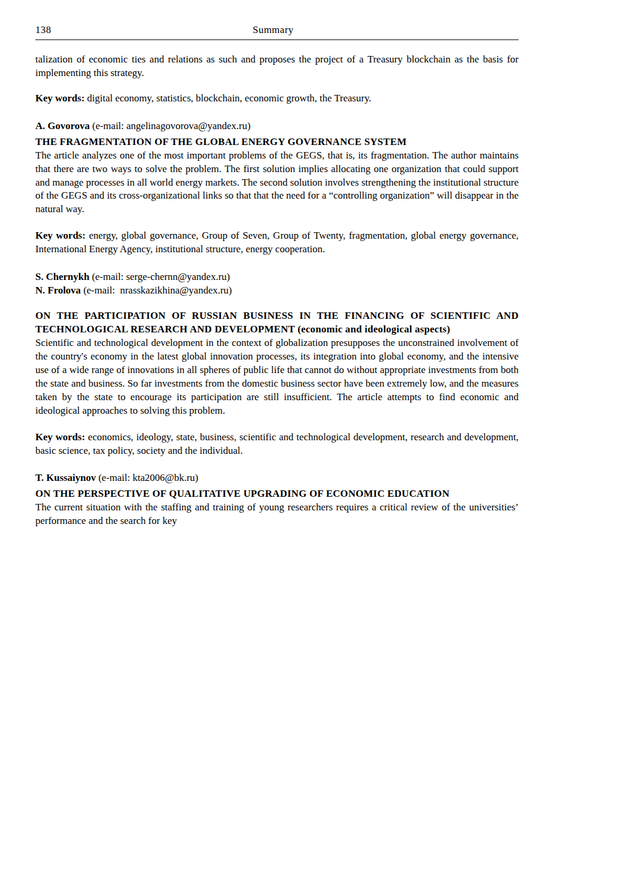138 Summary
talization of economic ties and relations as such and proposes the project of a Treasury blockchain as the basis for implementing this strategy.
Key words: digital economy, statistics, blockchain, economic growth, the Treasury.
A. Govorova (e-mail: angelinagovorova@yandex.ru)
The fragmentation of the global energy governance system
The article analyzes one of the most important problems of the GEGS, that is, its fragmentation. The author maintains that there are two ways to solve the problem. The first solution implies allocating one organization that could support and manage processes in all world energy markets. The second solution involves strengthening the institutional structure of the GEGS and its cross-organizational links so that that the need for a “controlling organization” will disappear in the natural way.
Key words: energy, global governance, Group of Seven, Group of Twenty, fragmentation, global energy governance, International Energy Agency, institutional structure, energy cooperation.
S. Chernykh (e-mail: serge-chernn@yandex.ru)
N. Frolova (e-mail: nrasskazikhina@yandex.ru)
On the participation of Russian business in the financing of scientific and technological research and development (economic and ideological aspects)
Scientific and technological development in the context of globalization presupposes the unconstrained involvement of the country's economy in the latest global innovation processes, its integration into global economy, and the intensive use of a wide range of innovations in all spheres of public life that cannot do without appropriate investments from both the state and business. So far investments from the domestic business sector have been extremely low, and the measures taken by the state to encourage its participation are still insufficient. The article attempts to find economic and ideological approaches to solving this problem.
Key words: economics, ideology, state, business, scientific and technological development, research and development, basic science, tax policy, society and the individual.
T. Kussaiynov (e-mail: kta2006@bk.ru)
On the perspective of qualitative upgrading of economic education
The current situation with the staffing and training of young researchers requires a critical review of the universities’ performance and the search for key